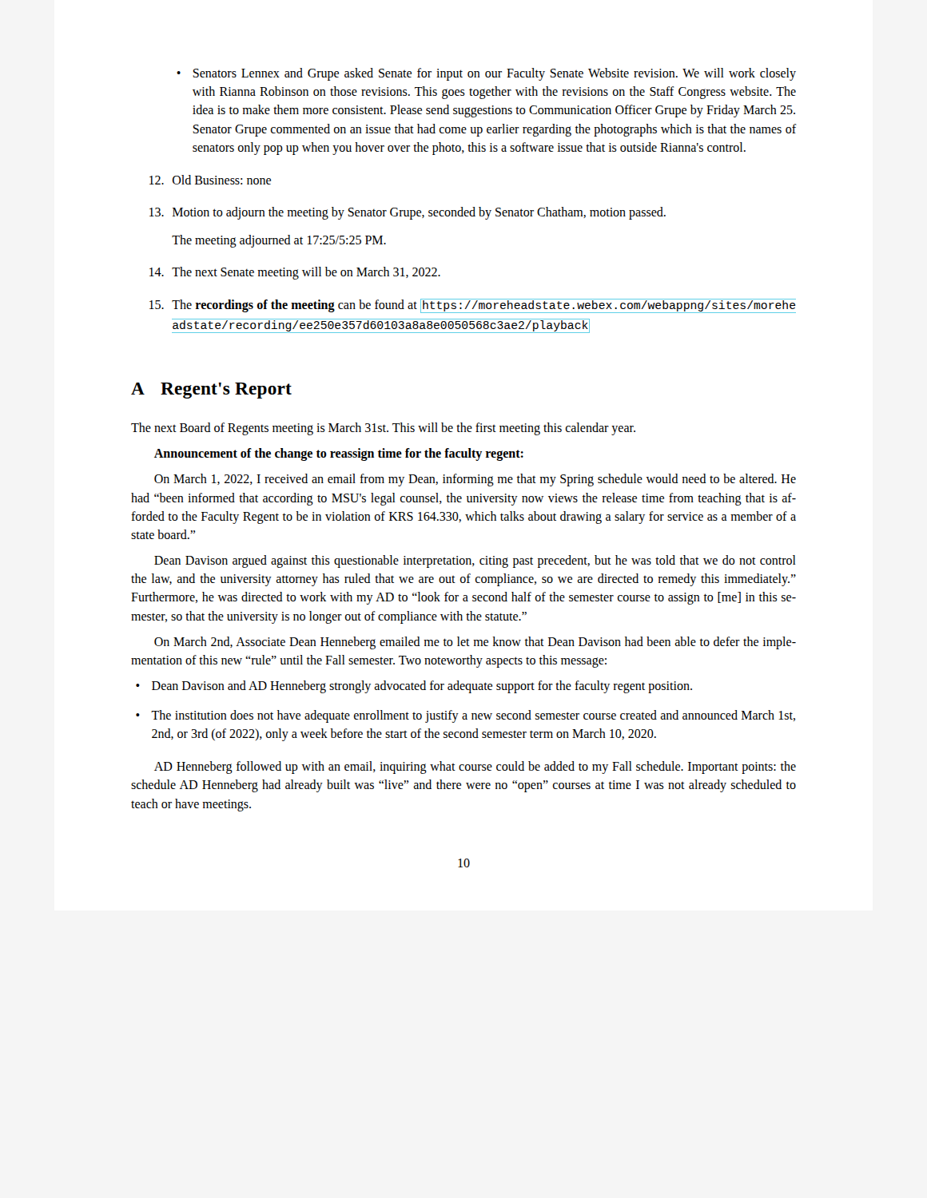Senators Lennex and Grupe asked Senate for input on our Faculty Senate Website revision. We will work closely with Rianna Robinson on those revisions. This goes together with the revisions on the Staff Congress website. The idea is to make them more consistent. Please send suggestions to Communication Officer Grupe by Friday March 25. Senator Grupe commented on an issue that had come up earlier regarding the photographs which is that the names of senators only pop up when you hover over the photo, this is a software issue that is outside Rianna's control.
12. Old Business: none
13. Motion to adjourn the meeting by Senator Grupe, seconded by Senator Chatham, motion passed.
The meeting adjourned at 17:25/5:25 PM.
14. The next Senate meeting will be on March 31, 2022.
15. The recordings of the meeting can be found at https://moreheadstate.webex.com/webappng/sites/moreheadstate/recording/ee250e357d60103a8a8e0050568c3ae2/playback
ARegent's Report
The next Board of Regents meeting is March 31st. This will be the first meeting this calendar year.
Announcement of the change to reassign time for the faculty regent:
On March 1, 2022, I received an email from my Dean, informing me that my Spring schedule would need to be altered. He had “been informed that according to MSU's legal counsel, the university now views the release time from teaching that is afforded to the Faculty Regent to be in violation of KRS 164.330, which talks about drawing a salary for service as a member of a state board.”
Dean Davison argued against this questionable interpretation, citing past precedent, but he was told that we do not control the law, and the university attorney has ruled that we are out of compliance, so we are directed to remedy this immediately.” Furthermore, he was directed to work with my AD to “look for a second half of the semester course to assign to [me] in this semester, so that the university is no longer out of compliance with the statute.”
On March 2nd, Associate Dean Henneberg emailed me to let me know that Dean Davison had been able to defer the implementation of this new “rule” until the Fall semester. Two noteworthy aspects to this message:
Dean Davison and AD Henneberg strongly advocated for adequate support for the faculty regent position.
The institution does not have adequate enrollment to justify a new second semester course created and announced March 1st, 2nd, or 3rd (of 2022), only a week before the start of the second semester term on March 10, 2020.
AD Henneberg followed up with an email, inquiring what course could be added to my Fall schedule. Important points: the schedule AD Henneberg had already built was “live” and there were no “open” courses at time I was not already scheduled to teach or have meetings.
10